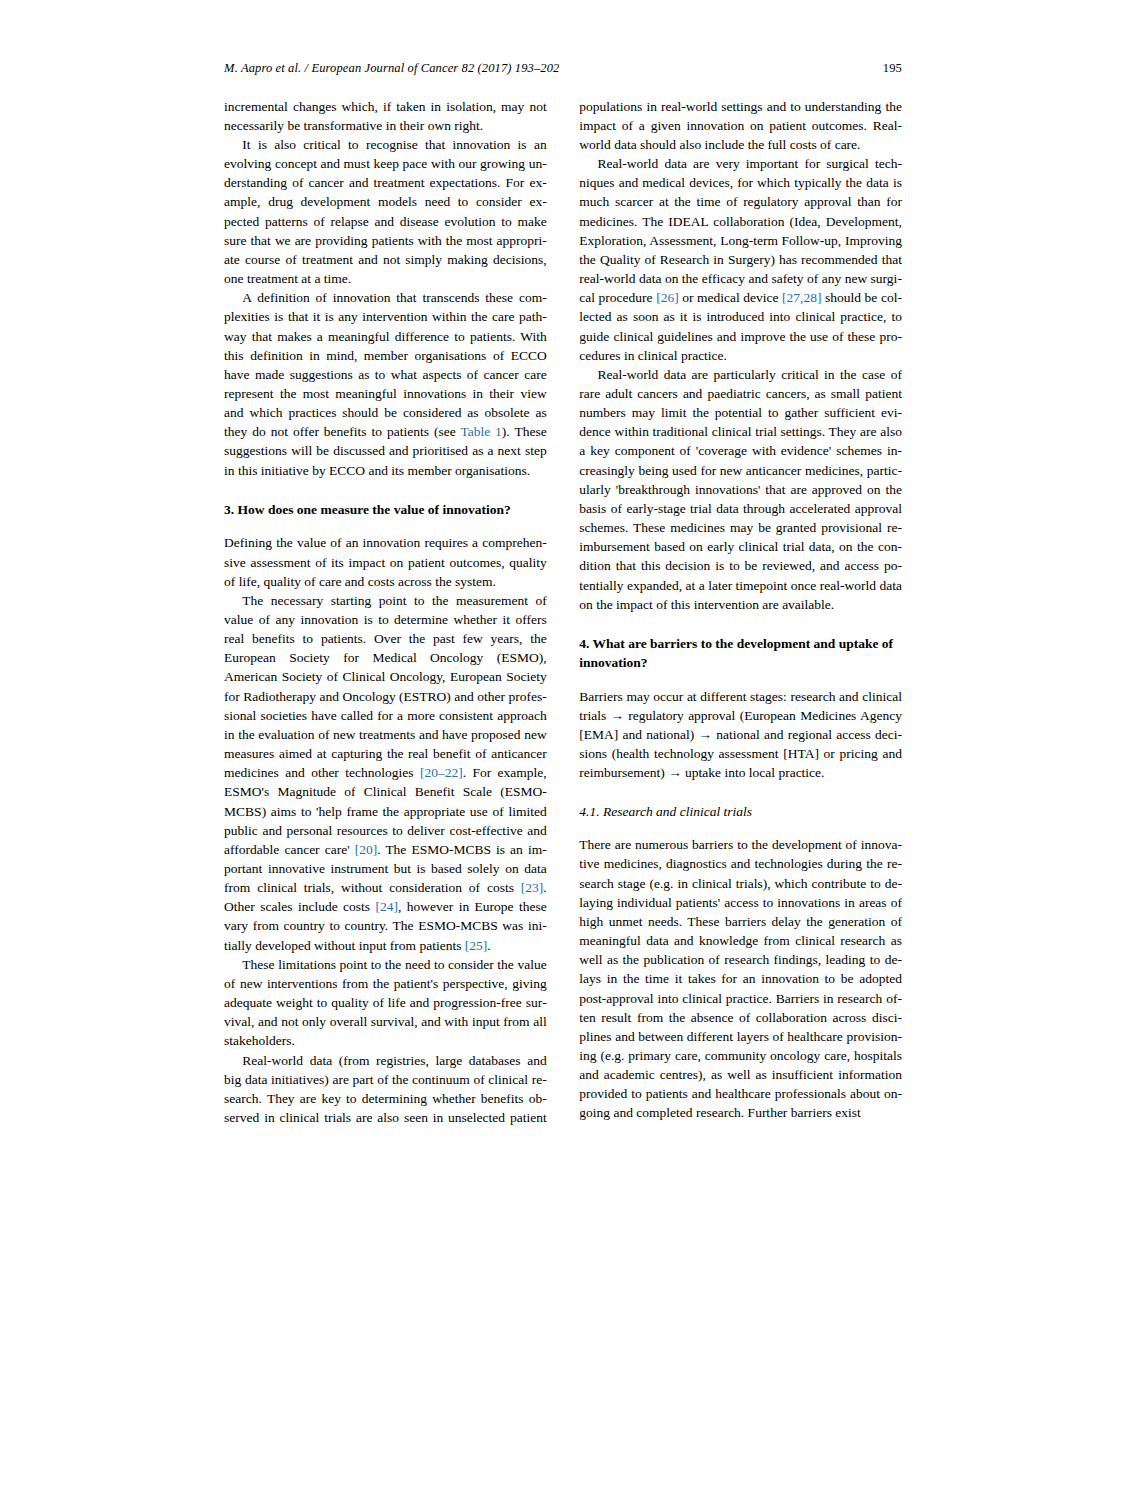M. Aapro et al. / European Journal of Cancer 82 (2017) 193–202 195
incremental changes which, if taken in isolation, may not necessarily be transformative in their own right.
It is also critical to recognise that innovation is an evolving concept and must keep pace with our growing understanding of cancer and treatment expectations. For example, drug development models need to consider expected patterns of relapse and disease evolution to make sure that we are providing patients with the most appropriate course of treatment and not simply making decisions, one treatment at a time.
A definition of innovation that transcends these complexities is that it is any intervention within the care pathway that makes a meaningful difference to patients. With this definition in mind, member organisations of ECCO have made suggestions as to what aspects of cancer care represent the most meaningful innovations in their view and which practices should be considered as obsolete as they do not offer benefits to patients (see Table 1). These suggestions will be discussed and prioritised as a next step in this initiative by ECCO and its member organisations.
3. How does one measure the value of innovation?
Defining the value of an innovation requires a comprehensive assessment of its impact on patient outcomes, quality of life, quality of care and costs across the system.
The necessary starting point to the measurement of value of any innovation is to determine whether it offers real benefits to patients. Over the past few years, the European Society for Medical Oncology (ESMO), American Society of Clinical Oncology, European Society for Radiotherapy and Oncology (ESTRO) and other professional societies have called for a more consistent approach in the evaluation of new treatments and have proposed new measures aimed at capturing the real benefit of anticancer medicines and other technologies [20–22]. For example, ESMO's Magnitude of Clinical Benefit Scale (ESMO-MCBS) aims to 'help frame the appropriate use of limited public and personal resources to deliver cost-effective and affordable cancer care' [20]. The ESMO-MCBS is an important innovative instrument but is based solely on data from clinical trials, without consideration of costs [23]. Other scales include costs [24], however in Europe these vary from country to country. The ESMO-MCBS was initially developed without input from patients [25].
These limitations point to the need to consider the value of new interventions from the patient's perspective, giving adequate weight to quality of life and progression-free survival, and not only overall survival, and with input from all stakeholders.
Real-world data (from registries, large databases and big data initiatives) are part of the continuum of clinical research. They are key to determining whether benefits observed in clinical trials are also seen in unselected patient populations in real-world settings and to understanding the impact of a given innovation on patient outcomes. Real-world data should also include the full costs of care.
Real-world data are very important for surgical techniques and medical devices, for which typically the data is much scarcer at the time of regulatory approval than for medicines. The IDEAL collaboration (Idea, Development, Exploration, Assessment, Long-term Follow-up, Improving the Quality of Research in Surgery) has recommended that real-world data on the efficacy and safety of any new surgical procedure [26] or medical device [27,28] should be collected as soon as it is introduced into clinical practice, to guide clinical guidelines and improve the use of these procedures in clinical practice.
Real-world data are particularly critical in the case of rare adult cancers and paediatric cancers, as small patient numbers may limit the potential to gather sufficient evidence within traditional clinical trial settings. They are also a key component of 'coverage with evidence' schemes increasingly being used for new anticancer medicines, particularly 'breakthrough innovations' that are approved on the basis of early-stage trial data through accelerated approval schemes. These medicines may be granted provisional reimbursement based on early clinical trial data, on the condition that this decision is to be reviewed, and access potentially expanded, at a later timepoint once real-world data on the impact of this intervention are available.
4. What are barriers to the development and uptake of innovation?
Barriers may occur at different stages: research and clinical trials → regulatory approval (European Medicines Agency [EMA] and national) → national and regional access decisions (health technology assessment [HTA] or pricing and reimbursement) → uptake into local practice.
4.1. Research and clinical trials
There are numerous barriers to the development of innovative medicines, diagnostics and technologies during the research stage (e.g. in clinical trials), which contribute to delaying individual patients' access to innovations in areas of high unmet needs. These barriers delay the generation of meaningful data and knowledge from clinical research as well as the publication of research findings, leading to delays in the time it takes for an innovation to be adopted post-approval into clinical practice. Barriers in research often result from the absence of collaboration across disciplines and between different layers of healthcare provisioning (e.g. primary care, community oncology care, hospitals and academic centres), as well as insufficient information provided to patients and healthcare professionals about ongoing and completed research. Further barriers exist